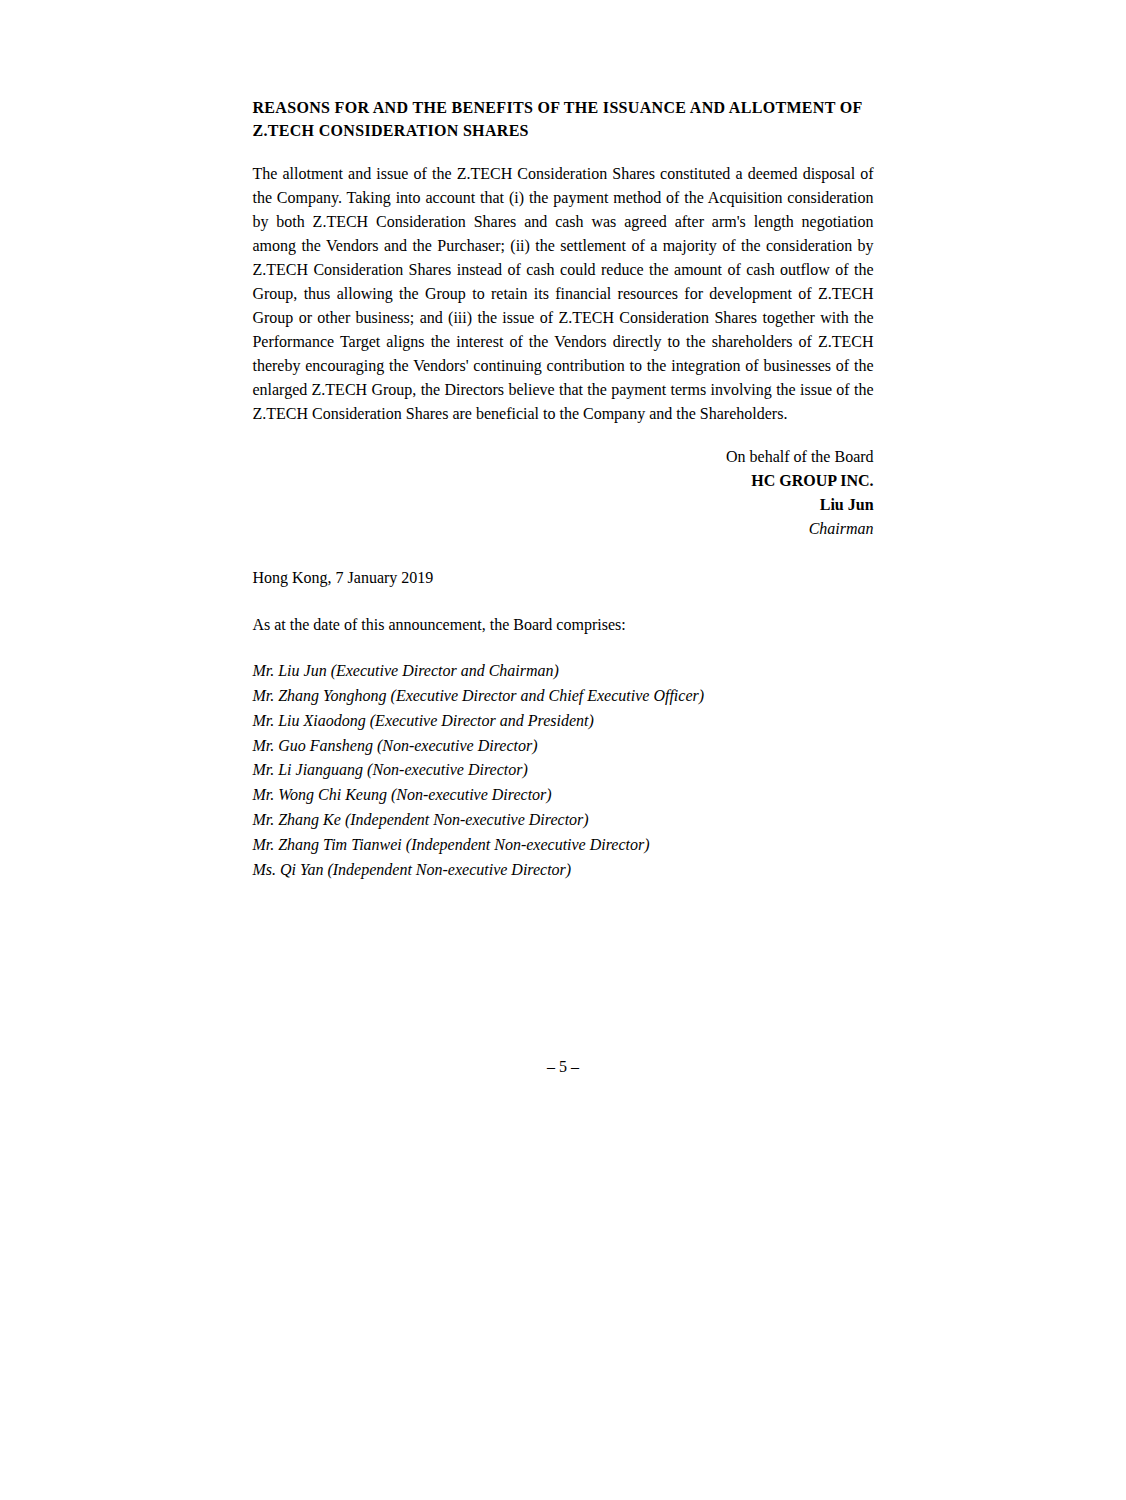REASONS FOR AND THE BENEFITS OF THE ISSUANCE AND ALLOTMENT OF Z.TECH CONSIDERATION SHARES
The allotment and issue of the Z.TECH Consideration Shares constituted a deemed disposal of the Company. Taking into account that (i) the payment method of the Acquisition consideration by both Z.TECH Consideration Shares and cash was agreed after arm's length negotiation among the Vendors and the Purchaser; (ii) the settlement of a majority of the consideration by Z.TECH Consideration Shares instead of cash could reduce the amount of cash outflow of the Group, thus allowing the Group to retain its financial resources for development of Z.TECH Group or other business; and (iii) the issue of Z.TECH Consideration Shares together with the Performance Target aligns the interest of the Vendors directly to the shareholders of Z.TECH thereby encouraging the Vendors' continuing contribution to the integration of businesses of the enlarged Z.TECH Group, the Directors believe that the payment terms involving the issue of the Z.TECH Consideration Shares are beneficial to the Company and the Shareholders.
On behalf of the Board
HC GROUP INC.
Liu Jun
Chairman
Hong Kong, 7 January 2019
As at the date of this announcement, the Board comprises:
Mr. Liu Jun (Executive Director and Chairman)
Mr. Zhang Yonghong (Executive Director and Chief Executive Officer)
Mr. Liu Xiaodong (Executive Director and President)
Mr. Guo Fansheng (Non-executive Director)
Mr. Li Jianguang (Non-executive Director)
Mr. Wong Chi Keung (Non-executive Director)
Mr. Zhang Ke (Independent Non-executive Director)
Mr. Zhang Tim Tianwei (Independent Non-executive Director)
Ms. Qi Yan (Independent Non-executive Director)
– 5 –